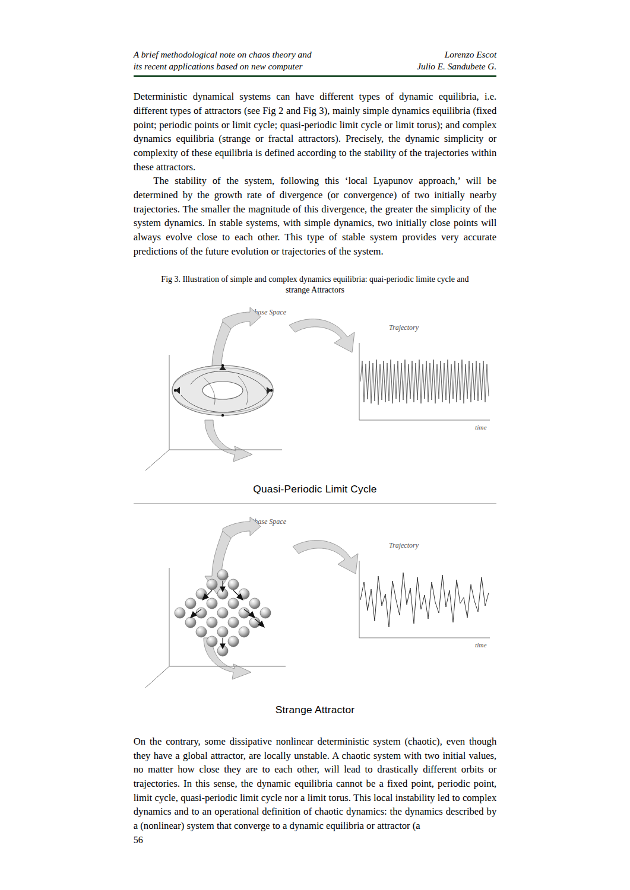A brief methodological note on chaos theory and
its recent applications based on new computer
Lorenzo Escot
Julio E. Sandubete G.
Deterministic dynamical systems can have different types of dynamic equilibria, i.e. different types of attractors (see Fig 2 and Fig 3), mainly simple dynamics equilibria (fixed point; periodic points or limit cycle; quasi-periodic limit cycle or limit torus); and complex dynamics equilibria (strange or fractal attractors). Precisely, the dynamic simplicity or complexity of these equilibria is defined according to the stability of the trajectories within these attractors.
The stability of the system, following this ‘local Lyapunov approach,’ will be determined by the growth rate of divergence (or convergence) of two initially nearby trajectories. The smaller the magnitude of this divergence, the greater the simplicity of the system dynamics. In stable systems, with simple dynamics, two initially close points will always evolve close to each other. This type of stable system provides very accurate predictions of the future evolution or trajectories of the system.
Fig 3. Illustration of simple and complex dynamics equilibria: quai-periodic limite cycle and strange Attractors
Phase Space Trajectory time
Quasi-Periodic Limit Cycle
Phase Space Trajectory time
Strange Attractor
On the contrary, some dissipative nonlinear deterministic system (chaotic), even though they have a global attractor, are locally unstable. A chaotic system with two initial values, no matter how close they are to each other, will lead to drastically different orbits or trajectories. In this sense, the dynamic equilibria cannot be a fixed point, periodic point, limit cycle, quasi-periodic limit cycle nor a limit torus. This local instability led to complex dynamics and to an operational definition of chaotic dynamics: the dynamics described by a (nonlinear) system that converge to a dynamic equilibria or attractor (a
56